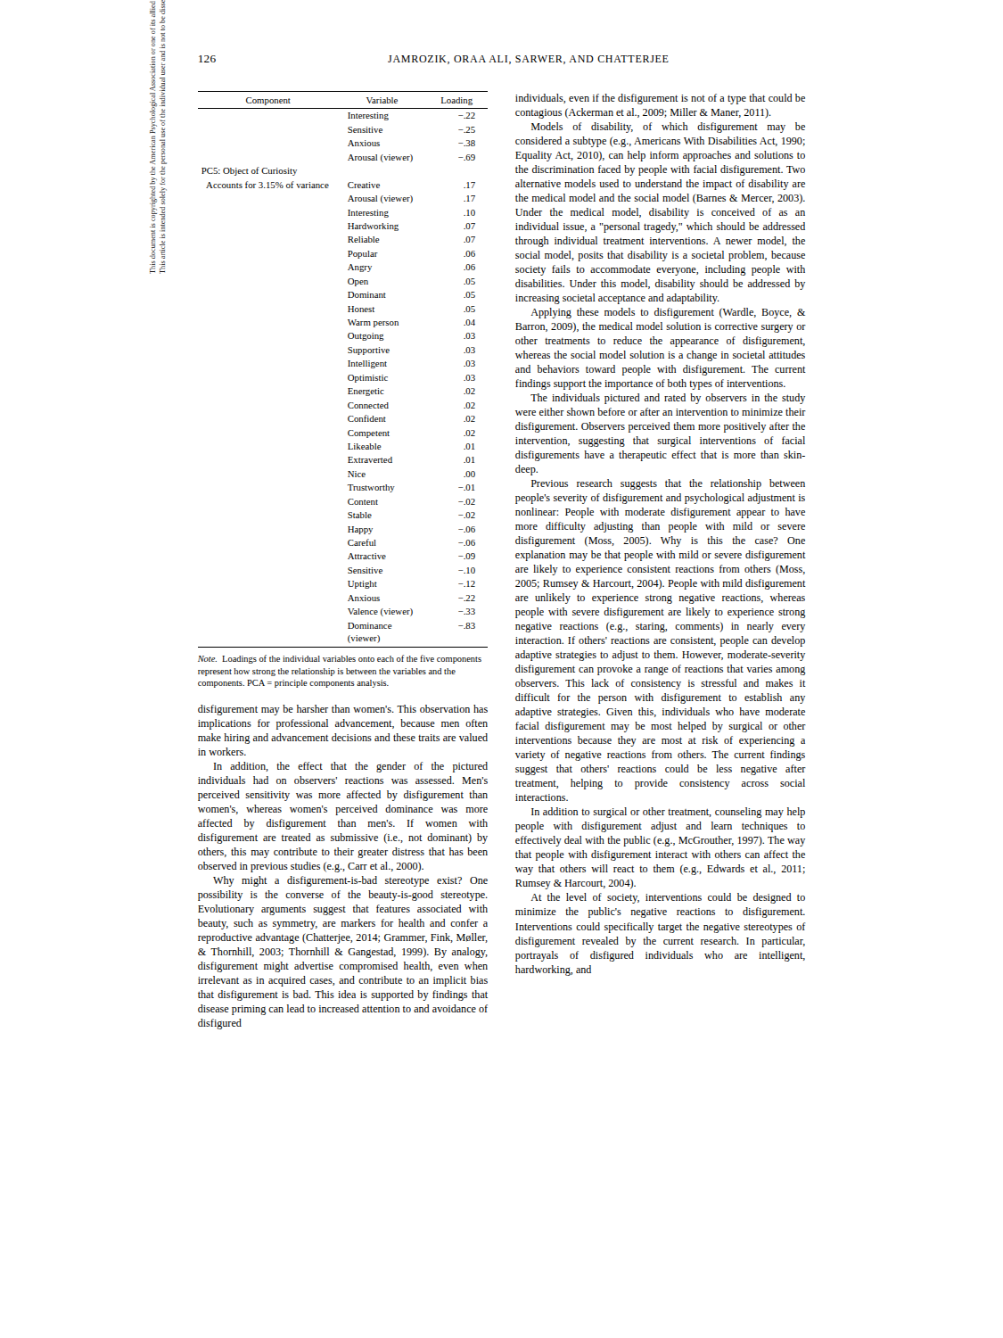126
Jamrozik, Oraa Ali, Sarwer, and Chatterjee
This document is copyrighted by the American Psychological Association or one of its allied publishers. This article is intended solely for the personal use of the individual user and is not to be disseminated broadly.
| Component | Variable | Loading |
| --- | --- | --- |
| | Interesting | −.22 |
| | Sensitive | −.25 |
| | Anxious | −.38 |
| | Arousal (viewer) | −.69 |
| PC5: Object of Curiosity | | |
| Accounts for 3.15% of variance | Creative | .17 |
| | Arousal (viewer) | .17 |
| | Interesting | .10 |
| | Hardworking | .07 |
| | Reliable | .07 |
| | Popular | .06 |
| | Angry | .06 |
| | Open | .05 |
| | Dominant | .05 |
| | Honest | .05 |
| | Warm person | .04 |
| | Outgoing | .03 |
| | Supportive | .03 |
| | Intelligent | .03 |
| | Optimistic | .03 |
| | Energetic | .02 |
| | Connected | .02 |
| | Confident | .02 |
| | Competent | .02 |
| | Likeable | .01 |
| | Extraverted | .01 |
| | Nice | .00 |
| | Trustworthy | −.01 |
| | Content | −.02 |
| | Stable | −.02 |
| | Happy | −.06 |
| | Careful | −.06 |
| | Attractive | −.09 |
| | Sensitive | −.10 |
| | Uptight | −.12 |
| | Anxious | −.22 |
| | Valence (viewer) | −.33 |
| | Dominance (viewer) | −.83 |
Note. Loadings of the individual variables onto each of the five components represent how strong the relationship is between the variables and the components. PCA = principle components analysis.
disfigurement may be harsher than women's. This observation has implications for professional advancement, because men often make hiring and advancement decisions and these traits are valued in workers.
In addition, the effect that the gender of the pictured individuals had on observers' reactions was assessed. Men's perceived sensitivity was more affected by disfigurement than women's, whereas women's perceived dominance was more affected by disfigurement than men's. If women with disfigurement are treated as submissive (i.e., not dominant) by others, this may contribute to their greater distress that has been observed in previous studies (e.g., Carr et al., 2000).
Why might a disfigurement-is-bad stereotype exist? One possibility is the converse of the beauty-is-good stereotype. Evolutionary arguments suggest that features associated with beauty, such as symmetry, are markers for health and confer a reproductive advantage (Chatterjee, 2014; Grammer, Fink, Møller, & Thornhill, 2003; Thornhill & Gangestad, 1999). By analogy, disfigurement might advertise compromised health, even when irrelevant as in acquired cases, and contribute to an implicit bias that disfigurement is bad. This idea is supported by findings that disease priming can lead to increased attention to and avoidance of disfigured
individuals, even if the disfigurement is not of a type that could be contagious (Ackerman et al., 2009; Miller & Maner, 2011).
Models of disability, of which disfigurement may be considered a subtype (e.g., Americans With Disabilities Act, 1990; Equality Act, 2010), can help inform approaches and solutions to the discrimination faced by people with facial disfigurement. Two alternative models used to understand the impact of disability are the medical model and the social model (Barnes & Mercer, 2003). Under the medical model, disability is conceived of as an individual issue, a "personal tragedy," which should be addressed through individual treatment interventions. A newer model, the social model, posits that disability is a societal problem, because society fails to accommodate everyone, including people with disabilities. Under this model, disability should be addressed by increasing societal acceptance and adaptability.
Applying these models to disfigurement (Wardle, Boyce, & Barron, 2009), the medical model solution is corrective surgery or other treatments to reduce the appearance of disfigurement, whereas the social model solution is a change in societal attitudes and behaviors toward people with disfigurement. The current findings support the importance of both types of interventions.
The individuals pictured and rated by observers in the study were either shown before or after an intervention to minimize their disfigurement. Observers perceived them more positively after the intervention, suggesting that surgical interventions of facial disfigurements have a therapeutic effect that is more than skin-deep.
Previous research suggests that the relationship between people's severity of disfigurement and psychological adjustment is nonlinear: People with moderate disfigurement appear to have more difficulty adjusting than people with mild or severe disfigurement (Moss, 2005). Why is this the case? One explanation may be that people with mild or severe disfigurement are likely to experience consistent reactions from others (Moss, 2005; Rumsey & Harcourt, 2004). People with mild disfigurement are unlikely to experience strong negative reactions, whereas people with severe disfigurement are likely to experience strong negative reactions (e.g., staring, comments) in nearly every interaction. If others' reactions are consistent, people can develop adaptive strategies to adjust to them. However, moderate-severity disfigurement can provoke a range of reactions that varies among observers. This lack of consistency is stressful and makes it difficult for the person with disfigurement to establish any adaptive strategies. Given this, individuals who have moderate facial disfigurement may be most helped by surgical or other interventions because they are most at risk of experiencing a variety of negative reactions from others. The current findings suggest that others' reactions could be less negative after treatment, helping to provide consistency across social interactions.
In addition to surgical or other treatment, counseling may help people with disfigurement adjust and learn techniques to effectively deal with the public (e.g., McGrouther, 1997). The way that people with disfigurement interact with others can affect the way that others will react to them (e.g., Edwards et al., 2011; Rumsey & Harcourt, 2004).
At the level of society, interventions could be designed to minimize the public's negative reactions to disfigurement. Interventions could specifically target the negative stereotypes of disfigurement revealed by the current research. In particular, portrayals of disfigured individuals who are intelligent, hardworking, and